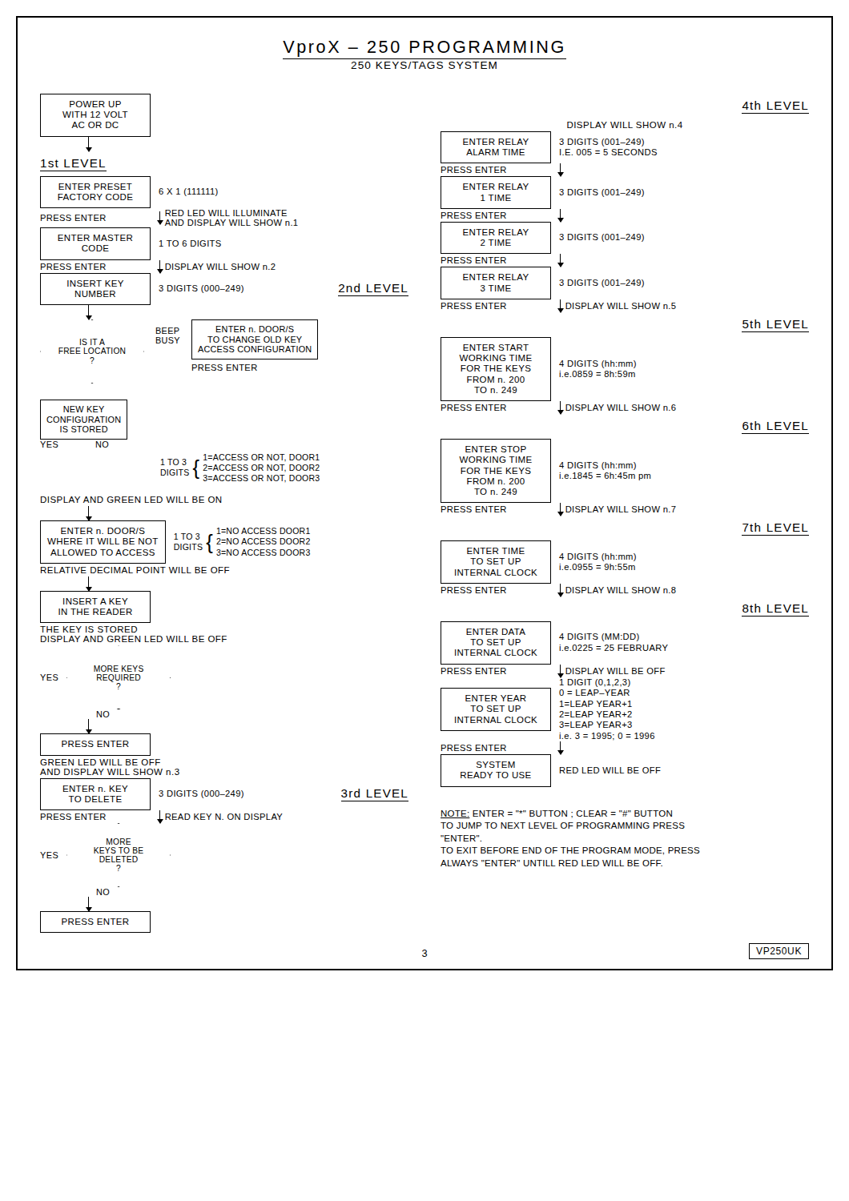VproX – 250 PROGRAMMING
250 KEYS/TAGS SYSTEM
POWER UP
WITH 12 VOLT
AC OR DC
1st LEVEL
ENTER PRESET
FACTORY CODE
6 X 1 (111111)
PRESS ENTER RED LED WILL ILLUMINATE
AND DISPLAY WILL SHOW n.1
ENTER MASTER
CODE
1 TO 6 DIGITS
PRESS ENTER DISPLAY WILL SHOW n.2
INSERT KEY
NUMBER
3 DIGITS (000–249)
2nd LEVEL
IS IT A
FREE LOCATION
?
BEEP
BUSY
ENTER n. DOOR/S
TO CHANGE OLD KEY
ACCESS CONFIGURATION
PRESS ENTER
NEW KEY
CONFIGURATION
IS STORED
YES NO
1 TO 3
DIGITS { 1=ACCESS OR NOT, DOOR1
2=ACCESS OR NOT, DOOR2
3=ACCESS OR NOT, DOOR3
DISPLAY AND GREEN LED WILL BE ON
ENTER n. DOOR/S
WHERE IT WILL BE NOT
ALLOWED TO ACCESS
1 TO 3
DIGITS { 1=NO ACCESS DOOR1
2=NO ACCESS DOOR2
3=NO ACCESS DOOR3
RELATIVE DECIMAL POINT WILL BE OFF
INSERT A KEY
IN THE READER
THE KEY IS STORED
DISPLAY AND GREEN LED WILL BE OFF
YES
MORE KEYS
REQUIRED
?
NO
PRESS ENTER
GREEN LED WILL BE OFF
AND DISPLAY WILL SHOW n.3
ENTER n. KEY
TO DELETE
3 DIGITS (000–249)
3rd LEVEL
PRESS ENTER READ KEY N. ON DISPLAY
YES
MORE
KEYS TO BE
DELETED
?
NO
PRESS ENTER
4th LEVEL
DISPLAY WILL SHOW n.4
ENTER RELAY
ALARM TIME
3 DIGITS (001–249)
I.E. 005 = 5 SECONDS
PRESS ENTER
ENTER RELAY
1 TIME
3 DIGITS (001–249)
PRESS ENTER
ENTER RELAY
2 TIME
3 DIGITS (001–249)
PRESS ENTER
ENTER RELAY
3 TIME
3 DIGITS (001–249)
PRESS ENTER DISPLAY WILL SHOW n.5
5th LEVEL
ENTER START
WORKING TIME
FOR THE KEYS
FROM n. 200
TO n. 249
4 DIGITS (hh:mm)
i.e.0859 = 8h:59m
PRESS ENTER DISPLAY WILL SHOW n.6
6th LEVEL
ENTER STOP
WORKING TIME
FOR THE KEYS
FROM n. 200
TO n. 249
4 DIGITS (hh:mm)
i.e.1845 = 6h:45m pm
PRESS ENTER DISPLAY WILL SHOW n.7
7th LEVEL
ENTER TIME
TO SET UP
INTERNAL CLOCK
4 DIGITS (hh:mm)
i.e.0955 = 9h:55m
PRESS ENTER DISPLAY WILL SHOW n.8
8th LEVEL
ENTER DATA
TO SET UP
INTERNAL CLOCK
4 DIGITS (MM:DD)
i.e.0225 = 25 FEBRUARY
PRESS ENTER DISPLAY WILL BE OFF
ENTER YEAR
TO SET UP
INTERNAL CLOCK
1 DIGIT (0,1,2,3)
0 = LEAP–YEAR
1=LEAP YEAR+1
2=LEAP YEAR+2
3=LEAP YEAR+3
i.e. 3 = 1995; 0 = 1996
PRESS ENTER
SYSTEM
READY TO USE
RED LED WILL BE OFF
NOTE: ENTER = "*" BUTTON ; CLEAR = "#" BUTTON
TO JUMP TO NEXT LEVEL OF PROGRAMMING PRESS
"ENTER".
TO EXIT BEFORE END OF THE PROGRAM MODE, PRESS
ALWAYS "ENTER" UNTILL RED LED WILL BE OFF.
3 VP250UK